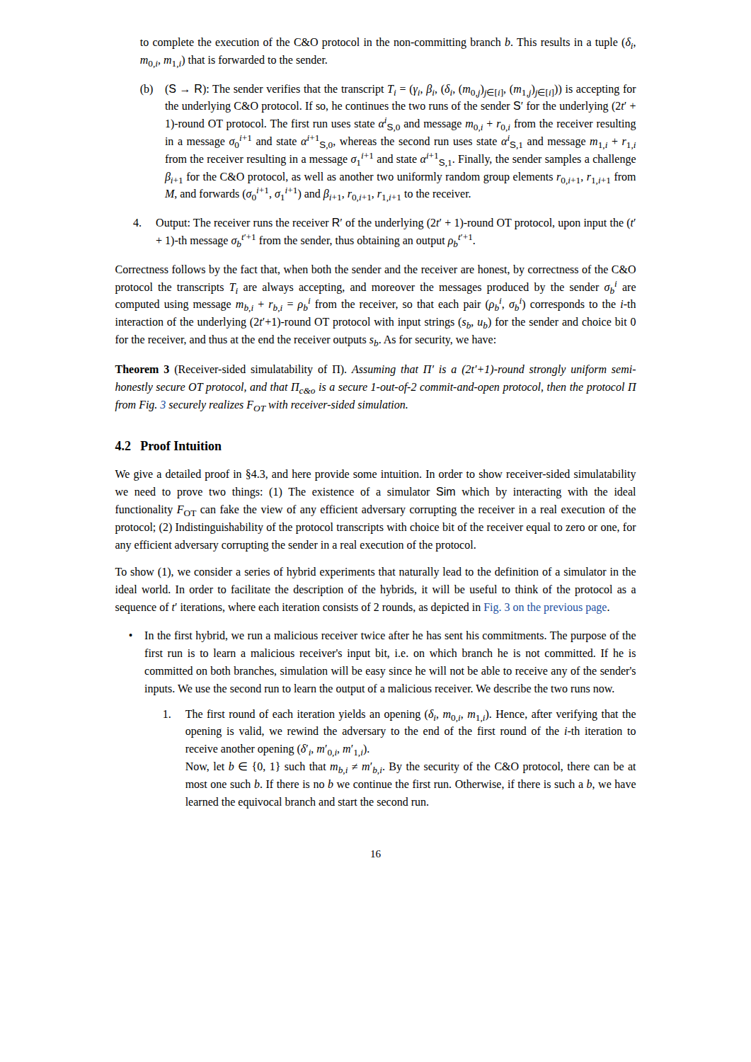to complete the execution of the C&O protocol in the non-committing branch b. This results in a tuple (δi, m0,i, m1,i) that is forwarded to the sender.
(b) (S → R): The sender verifies that the transcript Ti = (γi, βi, (δi, (m0,j)j∈[i], (m1,j)j∈[i])) is accepting for the underlying C&O protocol. If so, he continues the two runs of the sender S′ for the underlying (2t′ + 1)-round OT protocol. The first run uses state αiS,0 and message m0,i + r0,i from the receiver resulting in a message σ0i+1 and state αi+1S,0, whereas the second run uses state αiS,1 and message m1,i + r1,i from the receiver resulting in a message σ1i+1 and state αi+1S,1. Finally, the sender samples a challenge βi+1 for the C&O protocol, as well as another two uniformly random group elements r0,i+1, r1,i+1 from M, and forwards (σ0i+1, σ1i+1) and βi+1, r0,i+1, r1,i+1 to the receiver.
4. Output: The receiver runs the receiver R′ of the underlying (2t′ + 1)-round OT protocol, upon input the (t′ + 1)-th message σbt′+1 from the sender, thus obtaining an output ρbt′+1.
Correctness follows by the fact that, when both the sender and the receiver are honest, by correctness of the C&O protocol the transcripts Ti are always accepting, and moreover the messages produced by the sender σbi are computed using message mb,i + rb,i = ρbi from the receiver, so that each pair (ρbi, σbi) corresponds to the i-th interaction of the underlying (2t′+1)-round OT protocol with input strings (sb, ub) for the sender and choice bit 0 for the receiver, and thus at the end the receiver outputs sb. As for security, we have:
Theorem 3 (Receiver-sided simulatability of Π). Assuming that Π′ is a (2t′+1)-round strongly uniform semi-honestly secure OT protocol, and that Πc&o is a secure 1-out-of-2 commit-and-open protocol, then the protocol Π from Fig. 3 securely realizes FOT with receiver-sided simulation.
4.2 Proof Intuition
We give a detailed proof in §4.3, and here provide some intuition. In order to show receiver-sided simulatability we need to prove two things: (1) The existence of a simulator Sim which by interacting with the ideal functionality FOT can fake the view of any efficient adversary corrupting the receiver in a real execution of the protocol; (2) Indistinguishability of the protocol transcripts with choice bit of the receiver equal to zero or one, for any efficient adversary corrupting the sender in a real execution of the protocol.
To show (1), we consider a series of hybrid experiments that naturally lead to the definition of a simulator in the ideal world. In order to facilitate the description of the hybrids, it will be useful to think of the protocol as a sequence of t′ iterations, where each iteration consists of 2 rounds, as depicted in Fig. 3 on the previous page.
In the first hybrid, we run a malicious receiver twice after he has sent his commitments. The purpose of the first run is to learn a malicious receiver's input bit, i.e. on which branch he is not committed. If he is committed on both branches, simulation will be easy since he will not be able to receive any of the sender's inputs. We use the second run to learn the output of a malicious receiver. We describe the two runs now.
1. The first round of each iteration yields an opening (δi, m0,i, m1,i). Hence, after verifying that the opening is valid, we rewind the adversary to the end of the first round of the i-th iteration to receive another opening (δ′i, m′0,i, m′1,i).
Now, let b ∈ {0, 1} such that mb,i ≠ m′b,i. By the security of the C&O protocol, there can be at most one such b. If there is no b we continue the first run. Otherwise, if there is such a b, we have learned the equivocal branch and start the second run.
16